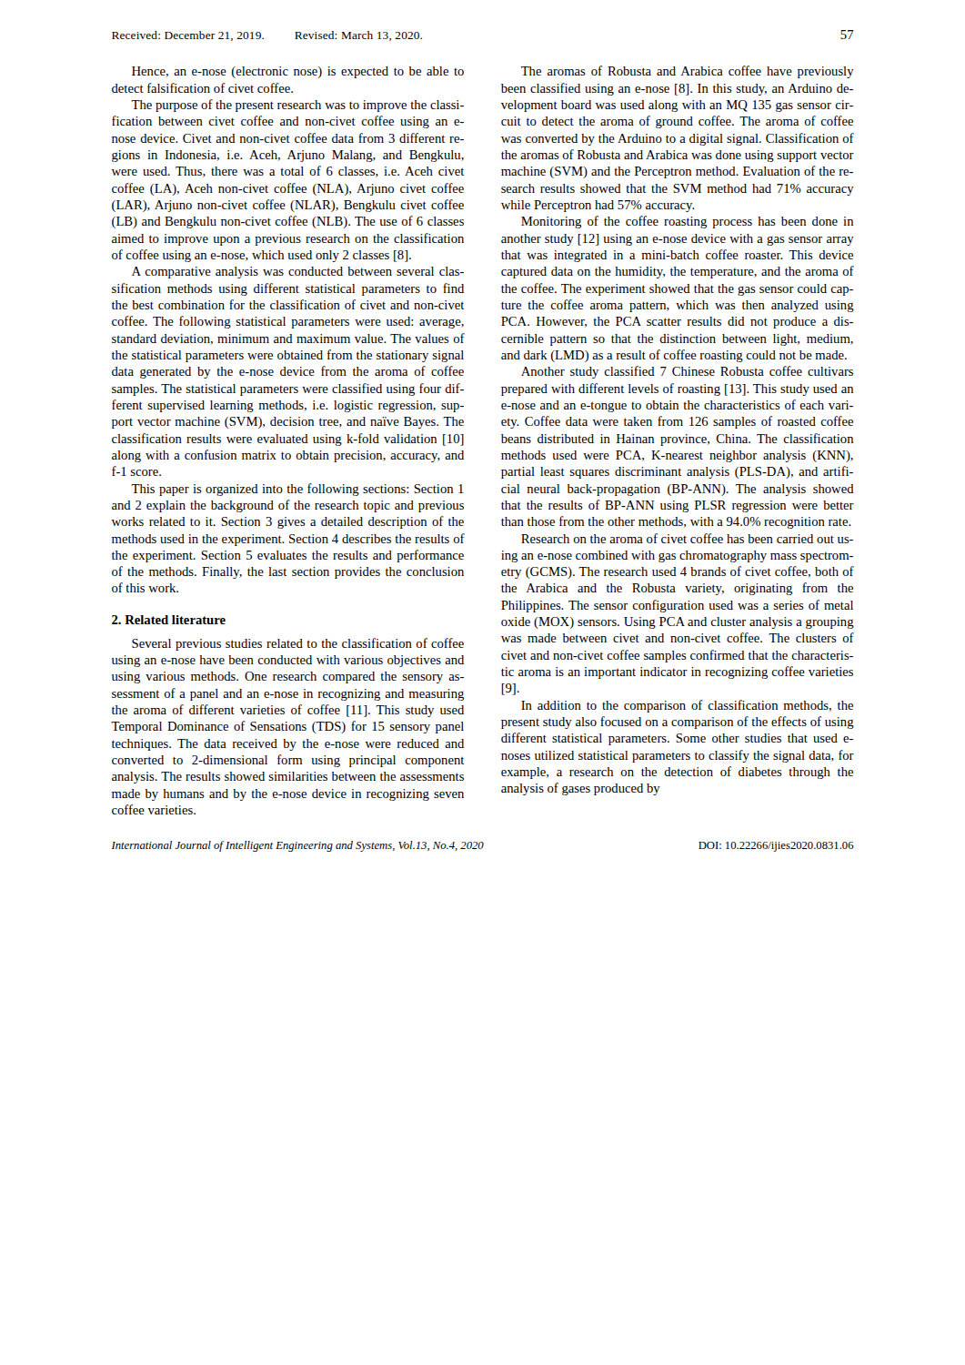Received: December 21, 2019. Revised: March 13, 2020.
57
Hence, an e-nose (electronic nose) is expected to be able to detect falsification of civet coffee.
The purpose of the present research was to improve the classification between civet coffee and non-civet coffee using an e-nose device. Civet and non-civet coffee data from 3 different regions in Indonesia, i.e. Aceh, Arjuno Malang, and Bengkulu, were used. Thus, there was a total of 6 classes, i.e. Aceh civet coffee (LA), Aceh non-civet coffee (NLA), Arjuno civet coffee (LAR), Arjuno non-civet coffee (NLAR), Bengkulu civet coffee (LB) and Bengkulu non-civet coffee (NLB). The use of 6 classes aimed to improve upon a previous research on the classification of coffee using an e-nose, which used only 2 classes [8].
A comparative analysis was conducted between several classification methods using different statistical parameters to find the best combination for the classification of civet and non-civet coffee. The following statistical parameters were used: average, standard deviation, minimum and maximum value. The values of the statistical parameters were obtained from the stationary signal data generated by the e-nose device from the aroma of coffee samples. The statistical parameters were classified using four different supervised learning methods, i.e. logistic regression, support vector machine (SVM), decision tree, and naïve Bayes. The classification results were evaluated using k-fold validation [10] along with a confusion matrix to obtain precision, accuracy, and f-1 score.
This paper is organized into the following sections: Section 1 and 2 explain the background of the research topic and previous works related to it. Section 3 gives a detailed description of the methods used in the experiment. Section 4 describes the results of the experiment. Section 5 evaluates the results and performance of the methods. Finally, the last section provides the conclusion of this work.
2. Related literature
Several previous studies related to the classification of coffee using an e-nose have been conducted with various objectives and using various methods. One research compared the sensory assessment of a panel and an e-nose in recognizing and measuring the aroma of different varieties of coffee [11]. This study used Temporal Dominance of Sensations (TDS) for 15 sensory panel techniques. The data received by the e-nose were reduced and converted to 2-dimensional form using principal component analysis. The results showed similarities between the assessments made by humans and by the e-nose device in recognizing seven coffee varieties.
The aromas of Robusta and Arabica coffee have previously been classified using an e-nose [8]. In this study, an Arduino development board was used along with an MQ 135 gas sensor circuit to detect the aroma of ground coffee. The aroma of coffee was converted by the Arduino to a digital signal. Classification of the aromas of Robusta and Arabica was done using support vector machine (SVM) and the Perceptron method. Evaluation of the research results showed that the SVM method had 71% accuracy while Perceptron had 57% accuracy.
Monitoring of the coffee roasting process has been done in another study [12] using an e-nose device with a gas sensor array that was integrated in a mini-batch coffee roaster. This device captured data on the humidity, the temperature, and the aroma of the coffee. The experiment showed that the gas sensor could capture the coffee aroma pattern, which was then analyzed using PCA. However, the PCA scatter results did not produce a discernible pattern so that the distinction between light, medium, and dark (LMD) as a result of coffee roasting could not be made.
Another study classified 7 Chinese Robusta coffee cultivars prepared with different levels of roasting [13]. This study used an e-nose and an e-tongue to obtain the characteristics of each variety. Coffee data were taken from 126 samples of roasted coffee beans distributed in Hainan province, China. The classification methods used were PCA, K-nearest neighbor analysis (KNN), partial least squares discriminant analysis (PLS-DA), and artificial neural back-propagation (BP-ANN). The analysis showed that the results of BP-ANN using PLSR regression were better than those from the other methods, with a 94.0% recognition rate.
Research on the aroma of civet coffee has been carried out using an e-nose combined with gas chromatography mass spectrometry (GCMS). The research used 4 brands of civet coffee, both of the Arabica and the Robusta variety, originating from the Philippines. The sensor configuration used was a series of metal oxide (MOX) sensors. Using PCA and cluster analysis a grouping was made between civet and non-civet coffee. The clusters of civet and non-civet coffee samples confirmed that the characteristic aroma is an important indicator in recognizing coffee varieties [9].
In addition to the comparison of classification methods, the present study also focused on a comparison of the effects of using different statistical parameters. Some other studies that used e-noses utilized statistical parameters to classify the signal data, for example, a research on the detection of diabetes through the analysis of gases produced by
International Journal of Intelligent Engineering and Systems, Vol.13, No.4, 2020
DOI: 10.22266/ijies2020.0831.06